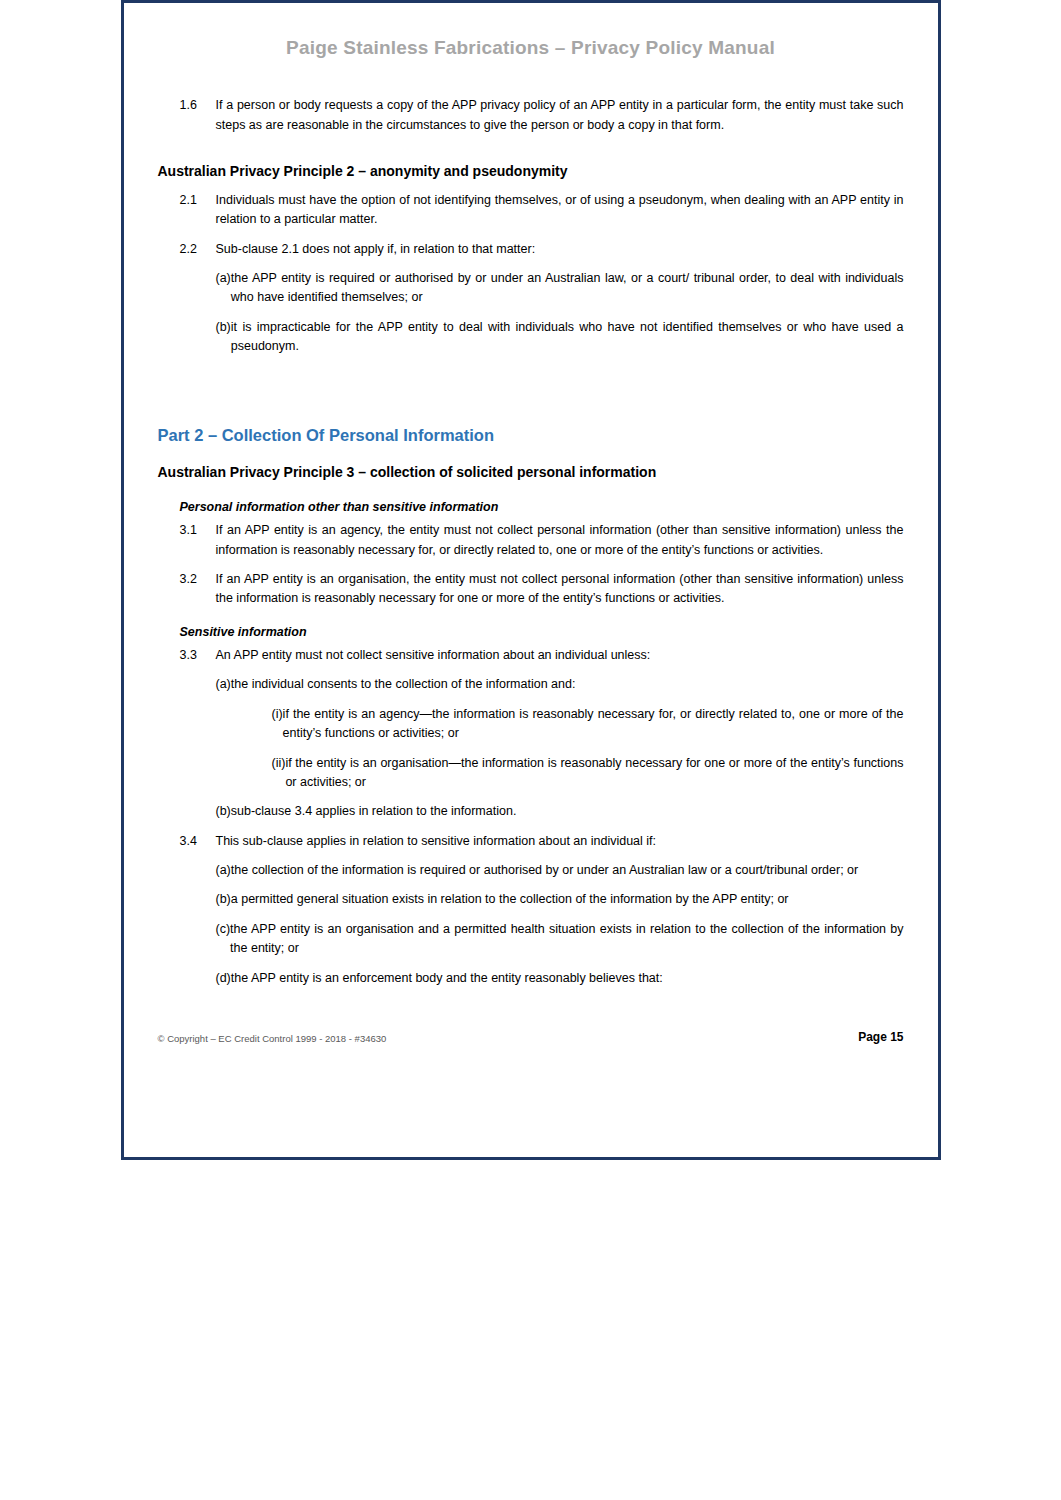Paige Stainless Fabrications – Privacy Policy Manual
1.6
If a person or body requests a copy of the APP privacy policy of an APP entity in a particular form, the entity must take such steps as are reasonable in the circumstances to give the person or body a copy in that form.
Australian Privacy Principle 2 – anonymity and pseudonymity
2.1
Individuals must have the option of not identifying themselves, or of using a pseudonym, when dealing with an APP entity in relation to a particular matter.
2.2
Sub-clause 2.1 does not apply if, in relation to that matter:
(a)
the APP entity is required or authorised by or under an Australian law, or a court/ tribunal order, to deal with individuals who have identified themselves; or
(b)
it is impracticable for the APP entity to deal with individuals who have not identified themselves or who have used a pseudonym.
Part 2 – Collection Of Personal Information
Australian Privacy Principle 3 – collection of solicited personal information
Personal information other than sensitive information
3.1
If an APP entity is an agency, the entity must not collect personal information (other than sensitive information) unless the information is reasonably necessary for, or directly related to, one or more of the entity’s functions or activities.
3.2
If an APP entity is an organisation, the entity must not collect personal information (other than sensitive information) unless the information is reasonably necessary for one or more of the entity’s functions or activities.
Sensitive information
3.3
An APP entity must not collect sensitive information about an individual unless:
(a)
the individual consents to the collection of the information and:
(i)
if the entity is an agency—the information is reasonably necessary for, or directly related to, one or more of the entity’s functions or activities; or
(ii)
if the entity is an organisation—the information is reasonably necessary for one or more of the entity’s functions or activities; or
(b)
sub-clause 3.4 applies in relation to the information.
3.4
This sub-clause applies in relation to sensitive information about an individual if:
(a)
the collection of the information is required or authorised by or under an Australian law or a court/tribunal order; or
(b)
a permitted general situation exists in relation to the collection of the information by the APP entity; or
(c)
the APP entity is an organisation and a permitted health situation exists in relation to the collection of the information by the entity; or
(d)
the APP entity is an enforcement body and the entity reasonably believes that:
© Copyright – EC Credit Control 1999 - 2018 - #34630
Page 15